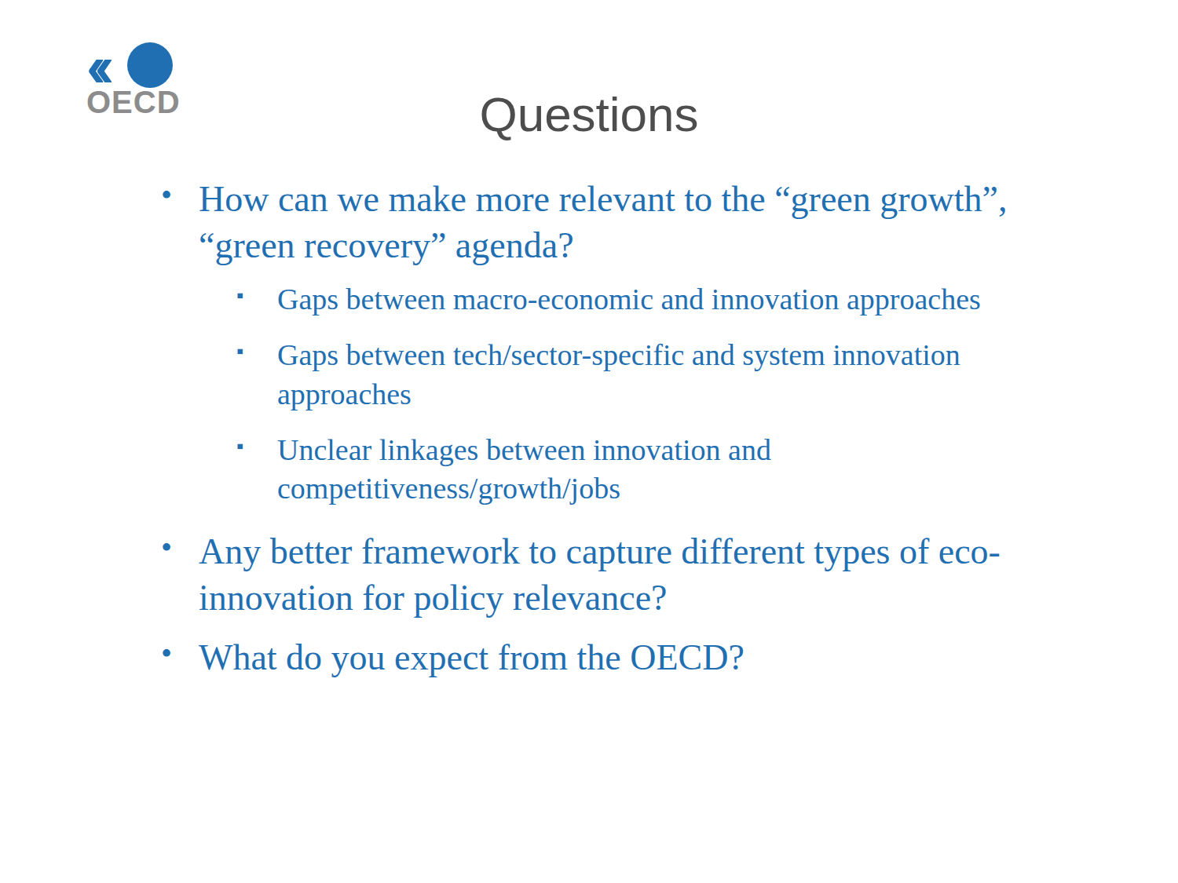‹‹
OECD
Questions
How can we make more relevant to the “green growth”, “green recovery” agenda?
Gaps between macro-economic and innovation approaches
Gaps between tech/sector-specific and system innovation approaches
Unclear linkages between innovation and competitiveness/growth/jobs
Any better framework to capture different types of eco-innovation for policy relevance?
What do you expect from the OECD?